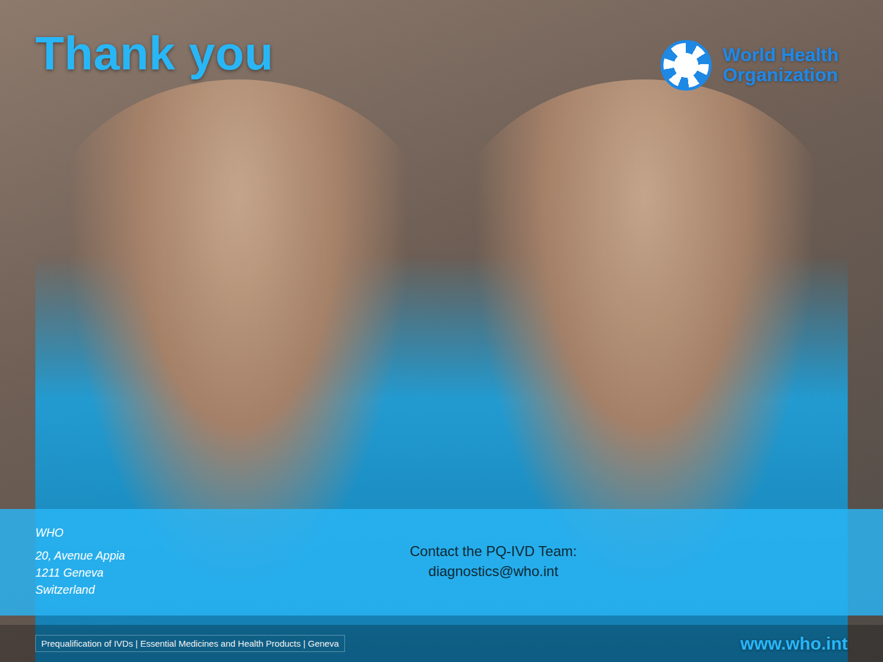Thank you
World Health Organization
WHO 20, Avenue Appia
1211 Geneva
Switzerland
Contact the PQ-IVD Team:
diagnostics@who.int
Prequalification of IVDs | Essential Medicines and Health Products | Geneva www.who.int